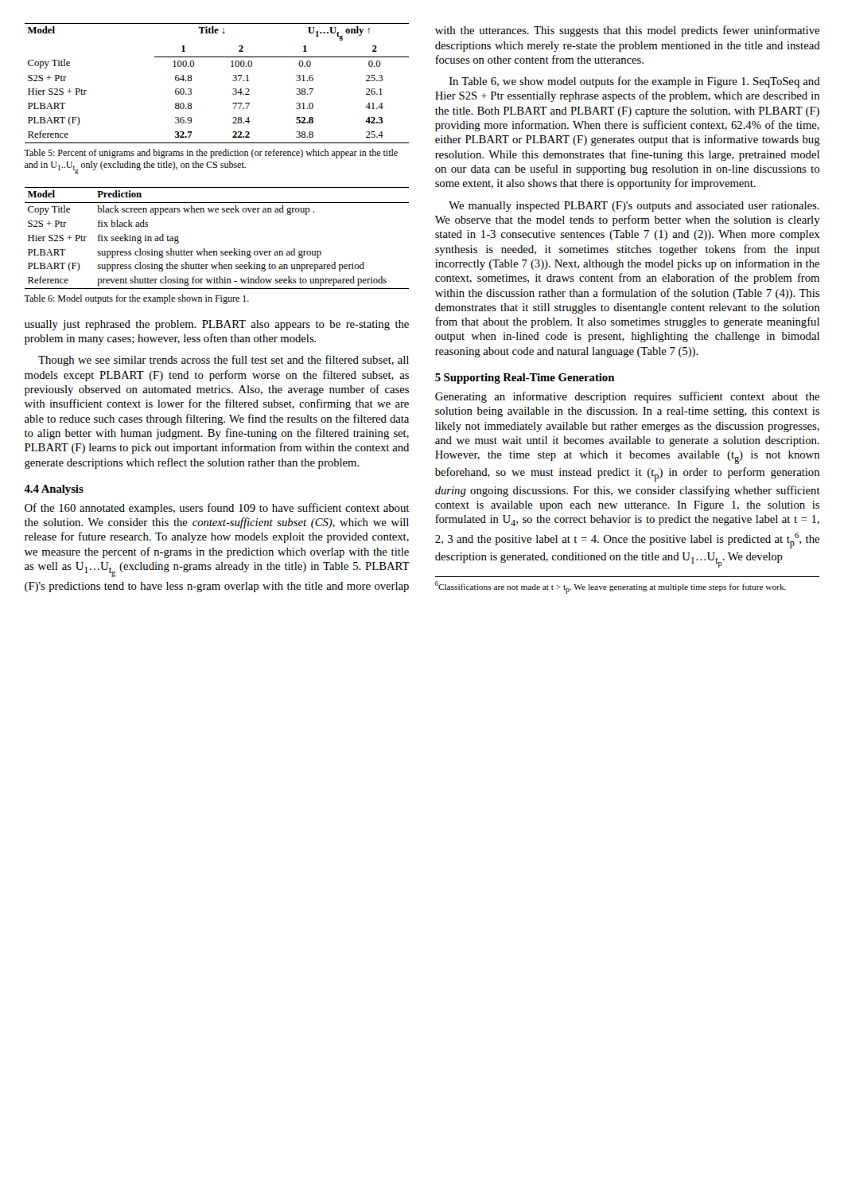| Model | Title ↓ | U 1 …U t g only ↑ |
| --- | --- | --- |
| 1 | 2 | 1 | 2 |
| Copy Title | 100.0 | 100.0 | 0.0 | 0.0 |
| S2S + Ptr | 64.8 | 37.1 | 31.6 | 25.3 |
| Hier S2S + Ptr | 60.3 | 34.2 | 38.7 | 26.1 |
| PLBART | 80.8 | 77.7 | 31.0 | 41.4 |
| PLBART (F) | 36.9 | 28.4 | 52.8 | 42.3 |
| Reference | 32.7 | 22.2 | 38.8 | 25.4 |
Table 5: Percent of unigrams and bigrams in the prediction (or reference) which appear in the title and in U1..Utg only (excluding the title), on the CS subset.
| Model | Prediction |
| --- | --- |
| Copy Title | black screen appears when we seek over an ad group . |
| S2S + Ptr | fix black ads |
| Hier S2S + Ptr | fix seeking in ad tag |
| PLBART | suppress closing shutter when seeking over an ad group |
| PLBART (F) | suppress closing the shutter when seeking to an unprepared period |
| Reference | prevent shutter closing for within - window seeks to unprepared periods |
Table 6: Model outputs for the example shown in Figure 1.
usually just rephrased the problem. PLBART also appears to be re-stating the problem in many cases; however, less often than other models.
Though we see similar trends across the full test set and the filtered subset, all models except PLBART (F) tend to perform worse on the filtered subset, as previously observed on automated metrics. Also, the average number of cases with insufficient context is lower for the filtered subset, confirming that we are able to reduce such cases through filtering. We find the results on the filtered data to align better with human judgment. By fine-tuning on the filtered training set, PLBART (F) learns to pick out important information from within the context and generate descriptions which reflect the solution rather than the problem.
4.4 Analysis
Of the 160 annotated examples, users found 109 to have sufficient context about the solution. We consider this the context-sufficient subset (CS), which we will release for future research. To analyze how models exploit the provided context, we measure the percent of n-grams in the prediction which overlap with the title as well as U1…Utg (excluding n-grams already in the title) in Table 5. PLBART (F)'s predictions tend to have less n-gram overlap with the title and more overlap with the utterances. This suggests that this model predicts fewer uninformative descriptions which merely re-state the problem mentioned in the title and instead focuses on other content from the utterances.
In Table 6, we show model outputs for the example in Figure 1. SeqToSeq and Hier S2S + Ptr essentially rephrase aspects of the problem, which are described in the title. Both PLBART and PLBART (F) capture the solution, with PLBART (F) providing more information. When there is sufficient context, 62.4% of the time, either PLBART or PLBART (F) generates output that is informative towards bug resolution. While this demonstrates that fine-tuning this large, pretrained model on our data can be useful in supporting bug resolution in on-line discussions to some extent, it also shows that there is opportunity for improvement.
We manually inspected PLBART (F)'s outputs and associated user rationales. We observe that the model tends to perform better when the solution is clearly stated in 1-3 consecutive sentences (Table 7 (1) and (2)). When more complex synthesis is needed, it sometimes stitches together tokens from the input incorrectly (Table 7 (3)). Next, although the model picks up on information in the context, sometimes, it draws content from an elaboration of the problem from within the discussion rather than a formulation of the solution (Table 7 (4)). This demonstrates that it still struggles to disentangle content relevant to the solution from that about the problem. It also sometimes struggles to generate meaningful output when in-lined code is present, highlighting the challenge in bimodal reasoning about code and natural language (Table 7 (5)).
5 Supporting Real-Time Generation
Generating an informative description requires sufficient context about the solution being available in the discussion. In a real-time setting, this context is likely not immediately available but rather emerges as the discussion progresses, and we must wait until it becomes available to generate a solution description. However, the time step at which it becomes available (tg) is not known beforehand, so we must instead predict it (tp) in order to perform generation during ongoing discussions. For this, we consider classifying whether sufficient context is available upon each new utterance. In Figure 1, the solution is formulated in U4, so the correct behavior is to predict the negative label at t = 1, 2, 3 and the positive label at t = 4. Once the positive label is predicted at tp6, the description is generated, conditioned on the title and U1…Utp. We develop
6Classifications are not made at t > tp. We leave generating at multiple time steps for future work.